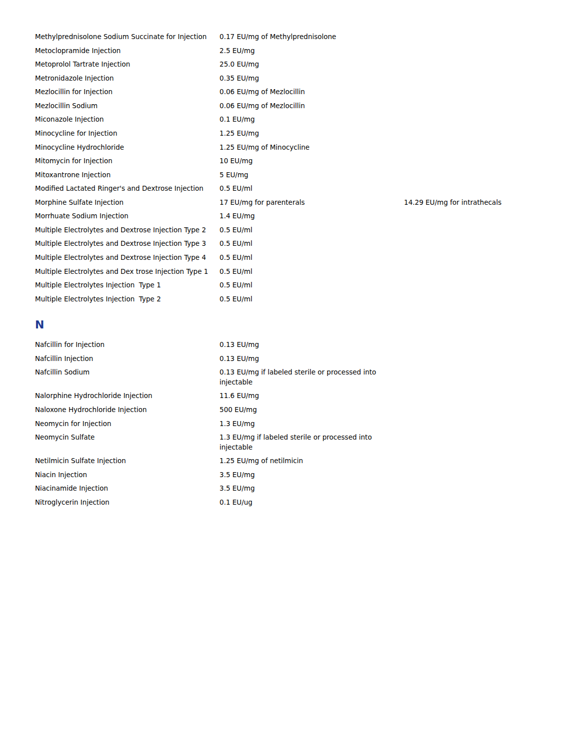| Methylprednisolone Sodium Succinate for Injection | 0.17 EU/mg of Methylprednisolone | |
| Metoclopramide Injection | 2.5 EU/mg | |
| Metoprolol Tartrate Injection | 25.0 EU/mg | |
| Metronidazole Injection | 0.35 EU/mg | |
| Mezlocillin for Injection | 0.06 EU/mg of Mezlocillin | |
| Mezlocillin Sodium | 0.06 EU/mg of Mezlocillin | |
| Miconazole Injection | 0.1 EU/mg | |
| Minocycline for Injection | 1.25 EU/mg | |
| Minocycline Hydrochloride | 1.25 EU/mg of Minocycline | |
| Mitomycin for Injection | 10 EU/mg | |
| Mitoxantrone Injection | 5 EU/mg | |
| Modified Lactated Ringer's and Dextrose Injection | 0.5 EU/ml | |
| Morphine Sulfate Injection | 17 EU/mg for parenterals | 14.29 EU/mg for intrathecals |
| Morrhuate Sodium Injection | 1.4 EU/mg | |
| Multiple Electrolytes and Dextrose Injection Type 2 | 0.5 EU/ml | |
| Multiple Electrolytes and Dextrose Injection Type 3 | 0.5 EU/ml | |
| Multiple Electrolytes and Dextrose Injection Type 4 | 0.5 EU/ml | |
| Multiple Electrolytes and Dex trose Injection Type 1 | 0.5 EU/ml | |
| Multiple Electrolytes Injection Type 1 | 0.5 EU/ml | |
| Multiple Electrolytes Injection Type 2 | 0.5 EU/ml | |
N
| Nafcillin for Injection | 0.13 EU/mg | |
| Nafcillin Injection | 0.13 EU/mg | |
| Nafcillin Sodium | 0.13 EU/mg if labeled sterile or processed into injectable | |
| Nalorphine Hydrochloride Injection | 11.6 EU/mg | |
| Naloxone Hydrochloride Injection | 500 EU/mg | |
| Neomycin for Injection | 1.3 EU/mg | |
| Neomycin Sulfate | 1.3 EU/mg if labeled sterile or processed into injectable | |
| Netilmicin Sulfate Injection | 1.25 EU/mg of netilmicin | |
| Niacin Injection | 3.5 EU/mg | |
| Niacinamide Injection | 3.5 EU/mg | |
| Nitroglycerin Injection | 0.1 EU/ug | |